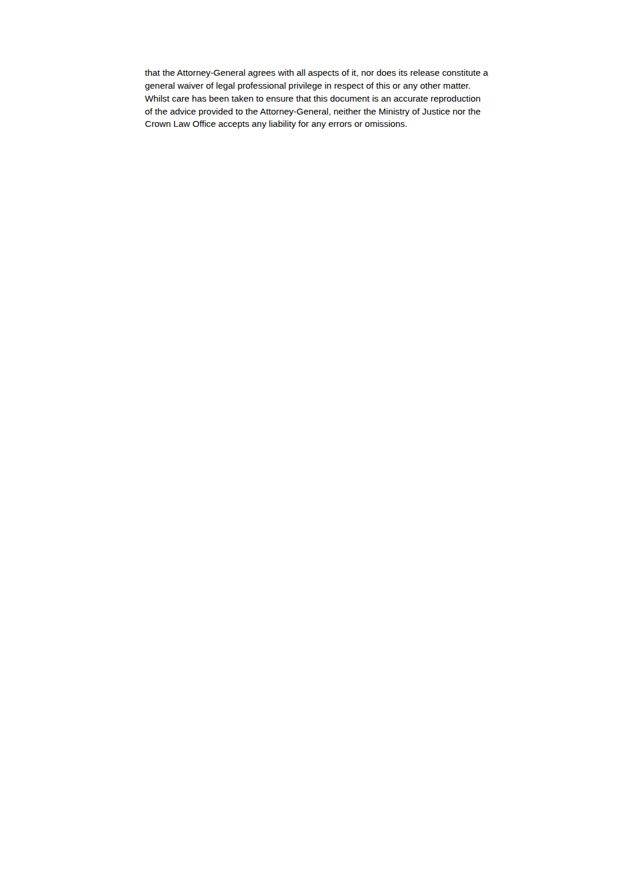that the Attorney-General agrees with all aspects of it, nor does its release constitute a general waiver of legal professional privilege in respect of this or any other matter. Whilst care has been taken to ensure that this document is an accurate reproduction of the advice provided to the Attorney-General, neither the Ministry of Justice nor the Crown Law Office accepts any liability for any errors or omissions.